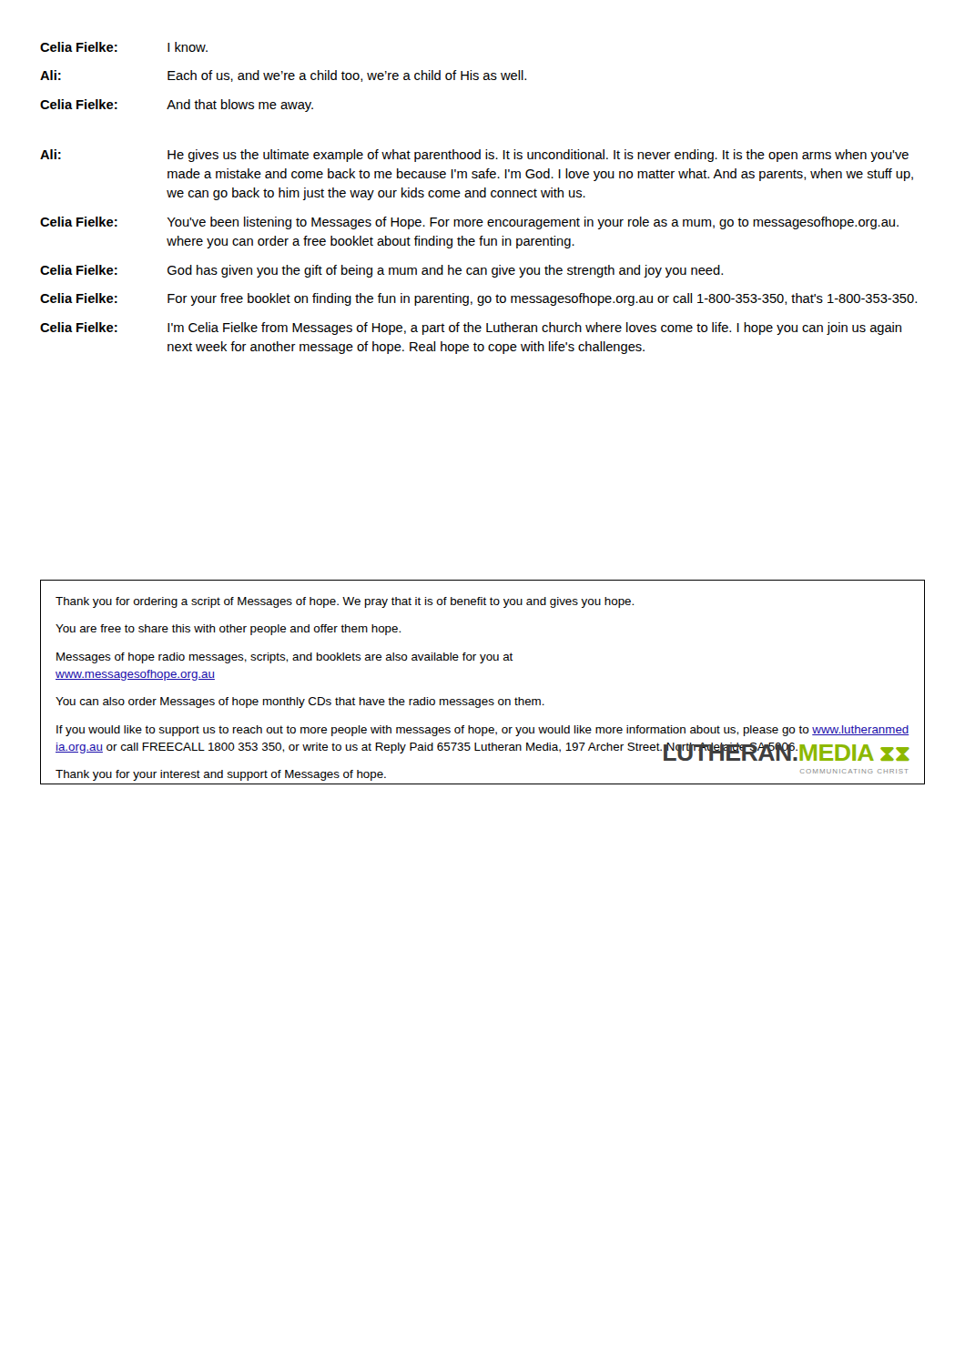| Celia Fielke: | I know. |
| Ali: | Each of us, and we’re a child too, we’re a child of His as well. |
| Celia Fielke: | And that blows me away. |
| Ali: | He gives us the ultimate example of what parenthood is. It is unconditional. It is never ending. It is the open arms when you've made a mistake and come back to me because I'm safe. I'm God. I love you no matter what. And as parents, when we stuff up, we can go back to him just the way our kids come and connect with us. |
| Celia Fielke: | You've been listening to Messages of Hope. For more encouragement in your role as a mum, go to messagesofhope.org.au. where you can order a free booklet about finding the fun in parenting. |
| Celia Fielke: | God has given you the gift of being a mum and he can give you the strength and joy you need. |
| Celia Fielke: | For your free booklet on finding the fun in parenting, go to messagesofhope.org.au or call 1-800-353-350, that's 1-800-353-350. |
| Celia Fielke: | I'm Celia Fielke from Messages of Hope, a part of the Lutheran church where loves come to life. I hope you can join us again next week for another message of hope. Real hope to cope with life's challenges. |
Thank you for ordering a script of Messages of hope. We pray that it is of benefit to you and gives you hope.
You are free to share this with other people and offer them hope.
Messages of hope radio messages, scripts, and booklets are also available for you at
www.messagesofhope.org.au
You can also order Messages of hope monthly CDs that have the radio messages on them.
If you would like to support us to reach out to more people with messages of hope, or you would like more information about us, please go to www.lutheranmedia.org.au or call FREECALL 1800 353 350, or write to us at Reply Paid 65735 Lutheran Media, 197 Archer Street. North Adelaide SA 5006.
Thank you for your interest and support of Messages of hope.
LUTHERAN. MEDIA ⧗⧗
COMMUNICATING CHRIST